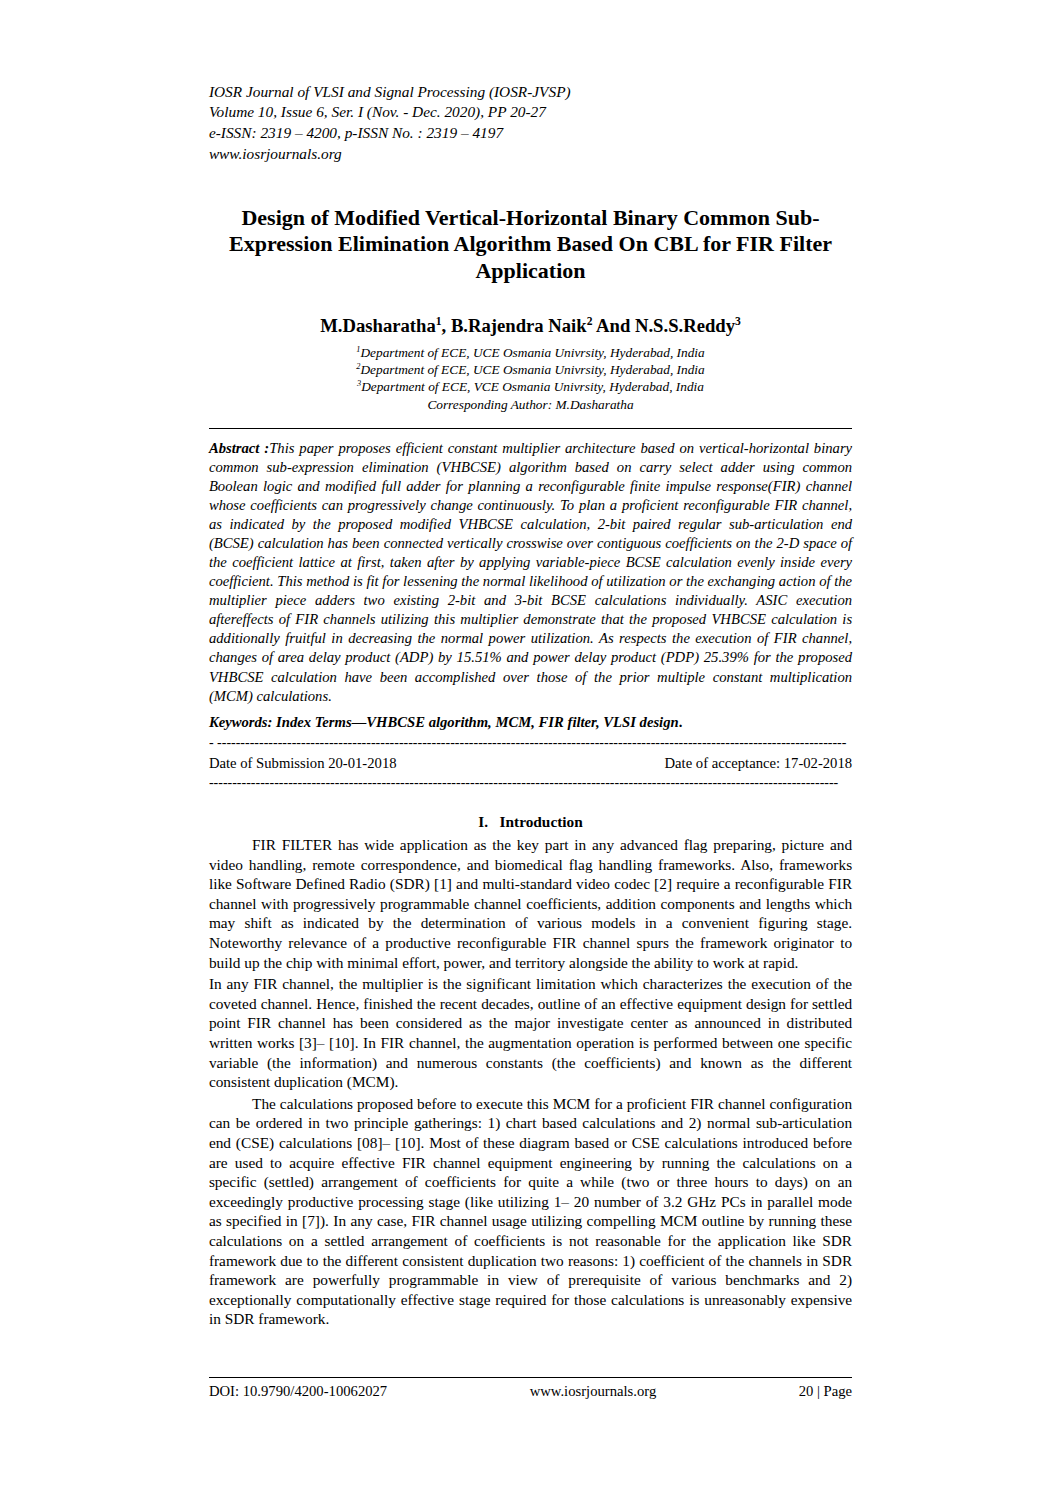IOSR Journal of VLSI and Signal Processing (IOSR-JVSP)
Volume 10, Issue 6, Ser. I (Nov. - Dec. 2020), PP 20-27
e-ISSN: 2319 – 4200, p-ISSN No. : 2319 – 4197
www.iosrjournals.org
Design of Modified Vertical-Horizontal Binary Common Sub-Expression Elimination Algorithm Based On CBL for FIR Filter Application
M.Dasharatha1, B.Rajendra Naik2 And N.S.S.Reddy3
1Department of ECE, UCE Osmania Univrsity, Hyderabad, India
2Department of ECE, UCE Osmania Univrsity, Hyderabad, India
3Department of ECE, VCE Osmania Univrsity, Hyderabad, India
Corresponding Author: M.Dasharatha
Abstract : This paper proposes efficient constant multiplier architecture based on vertical-horizontal binary common sub-expression elimination (VHBCSE) algorithm based on carry select adder using common Boolean logic and modified full adder for planning a reconfigurable finite impulse response(FIR) channel whose coefficients can progressively change continuously. To plan a proficient reconfigurable FIR channel, as indicated by the proposed modified VHBCSE calculation, 2-bit paired regular sub-articulation end (BCSE) calculation has been connected vertically crosswise over contiguous coefficients on the 2-D space of the coefficient lattice at first, taken after by applying variable-piece BCSE calculation evenly inside every coefficient. This method is fit for lessening the normal likelihood of utilization or the exchanging action of the multiplier piece adders two existing 2-bit and 3-bit BCSE calculations individually. ASIC execution aftereffects of FIR channels utilizing this multiplier demonstrate that the proposed VHBCSE calculation is additionally fruitful in decreasing the normal power utilization. As respects the execution of FIR channel, changes of area delay product (ADP) by 15.51% and power delay product (PDP) 25.39% for the proposed VHBCSE calculation have been accomplished over those of the prior multiple constant multiplication (MCM) calculations.
Keywords: Index Terms—VHBCSE algorithm, MCM, FIR filter, VLSI design.
- ---------------------------------------------------------------------------------------------------------------------------------------
Date of Submission 20-01-2018 Date of acceptance: 17-02-2018
---------------------------------------------------------------------------------------------------------------------------------------
I. Introduction
FIR FILTER has wide application as the key part in any advanced flag preparing, picture and video handling, remote correspondence, and biomedical flag handling frameworks. Also, frameworks like Software Defined Radio (SDR) [1] and multi-standard video codec [2] require a reconfigurable FIR channel with progressively programmable channel coefficients, addition components and lengths which may shift as indicated by the determination of various models in a convenient figuring stage. Noteworthy relevance of a productive reconfigurable FIR channel spurs the framework originator to build up the chip with minimal effort, power, and territory alongside the ability to work at rapid.
In any FIR channel, the multiplier is the significant limitation which characterizes the execution of the coveted channel. Hence, finished the recent decades, outline of an effective equipment design for settled point FIR channel has been considered as the major investigate center as announced in distributed written works [3]– [10]. In FIR channel, the augmentation operation is performed between one specific variable (the information) and numerous constants (the coefficients) and known as the different consistent duplication (MCM).
The calculations proposed before to execute this MCM for a proficient FIR channel configuration can be ordered in two principle gatherings: 1) chart based calculations and 2) normal sub-articulation end (CSE) calculations [08]– [10]. Most of these diagram based or CSE calculations introduced before are used to acquire effective FIR channel equipment engineering by running the calculations on a specific (settled) arrangement of coefficients for quite a while (two or three hours to days) on an exceedingly productive processing stage (like utilizing 1– 20 number of 3.2 GHz PCs in parallel mode as specified in [7]). In any case, FIR channel usage utilizing compelling MCM outline by running these calculations on a settled arrangement of coefficients is not reasonable for the application like SDR framework due to the different consistent duplication two reasons: 1) coefficient of the channels in SDR framework are powerfully programmable in view of prerequisite of various benchmarks and 2) exceptionally computationally effective stage required for those calculations is unreasonably expensive in SDR framework.
DOI: 10.9790/4200-10062027 www.iosrjournals.org 20 | Page